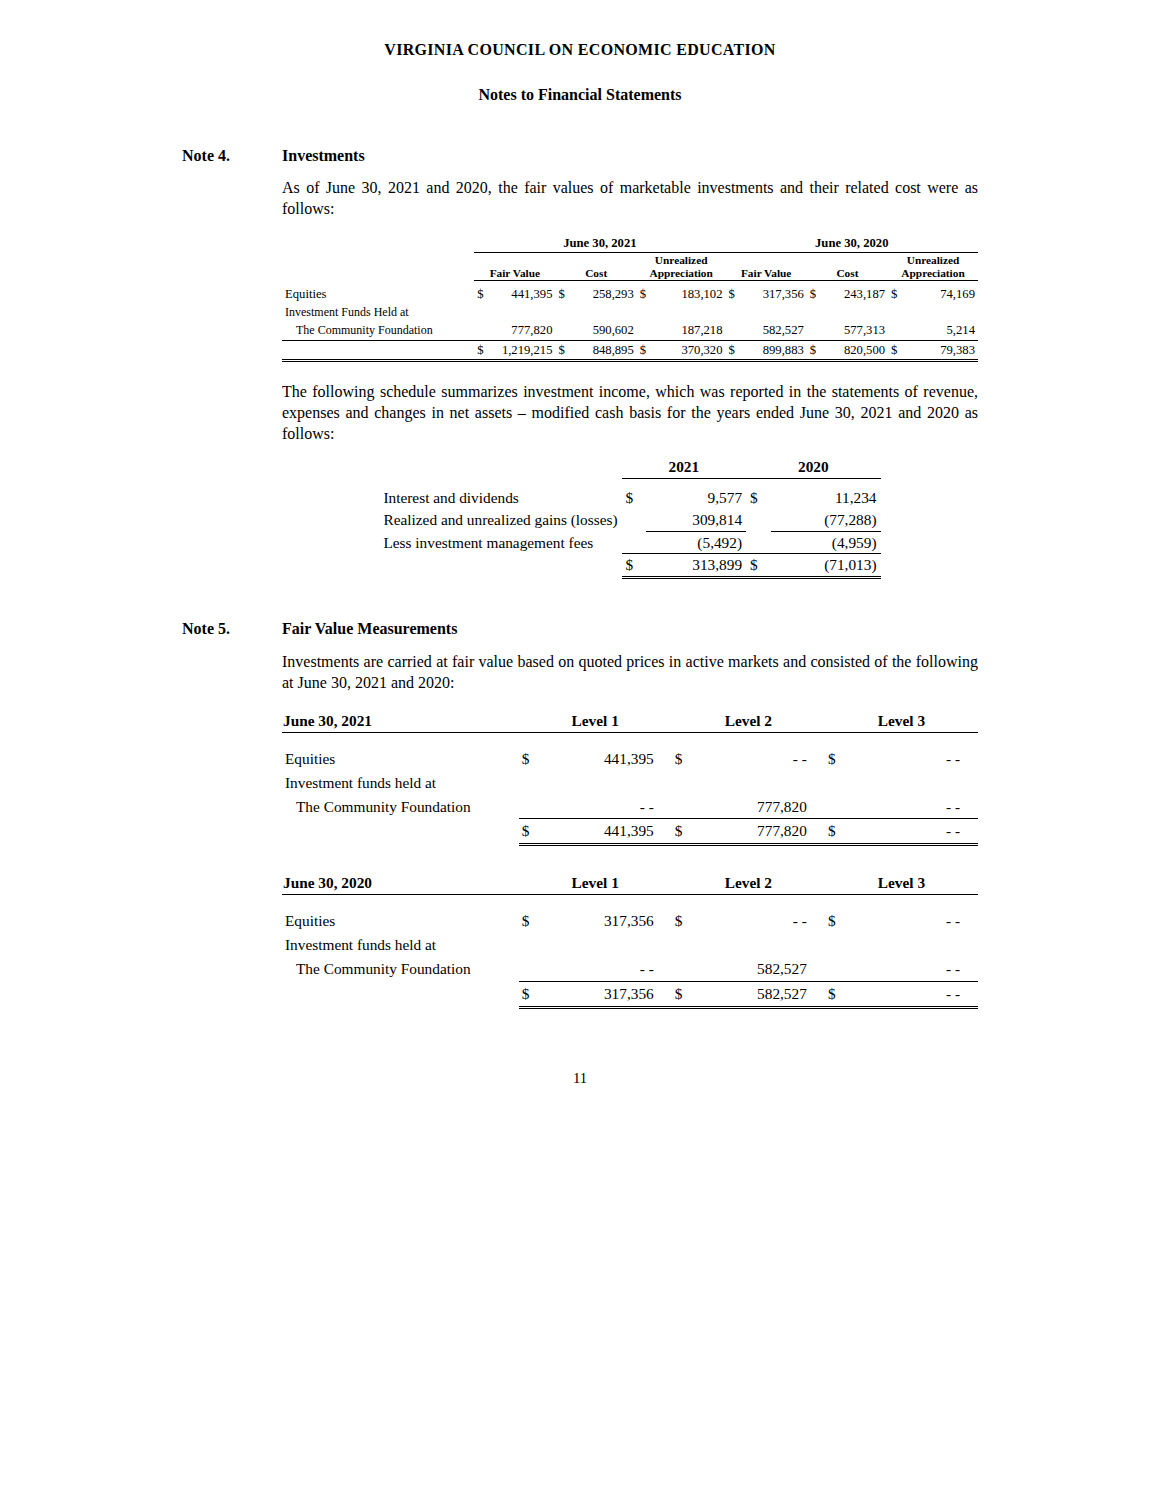VIRGINIA COUNCIL ON ECONOMIC EDUCATION
Notes to Financial Statements
Note 4.
Investments
As of June 30, 2021 and 2020, the fair values of marketable investments and their related cost were as follows:
| | June 30, 2021 | June 30, 2020 |
| | Fair Value | Cost | Unrealized Appreciation | Fair Value | Cost | Unrealized Appreciation |
| Equities | $ | 441,395 | $ | 258,293 | $ | 183,102 | $ | 317,356 | $ | 243,187 | $ | 74,169 |
| Investment Funds Held at | |
| The Community Foundation | | 777,820 | | 590,602 | | 187,218 | | 582,527 | | 577,313 | | 5,214 |
| | $ | 1,219,215 | $ | 848,895 | $ | 370,320 | $ | 899,883 | $ | 820,500 | $ | 79,383 |
The following schedule summarizes investment income, which was reported in the statements of revenue, expenses and changes in net assets – modified cash basis for the years ended June 30, 2021 and 2020 as follows:
| | 2021 | 2020 |
| Interest and dividends | $ | 9,577 | $ | 11,234 |
| Realized and unrealized gains (losses) | | 309,814 | | (77,288) |
| Less investment management fees | | (5,492) | | (4,959) |
| | $ | 313,899 | $ | (71,013) |
Note 5.
Fair Value Measurements
Investments are carried at fair value based on quoted prices in active markets and consisted of the following at June 30, 2021 and 2020:
| June 30, 2021 | Level 1 | Level 2 | Level 3 |
| --- | --- | --- | --- |
| Equities | $ | 441,395 | $ | - - | $ | - - |
| Investment funds held at | |
| The Community Foundation | | - - | | 777,820 | | - - |
| | $ | 441,395 | $ | 777,820 | $ | - - |
| June 30, 2020 | Level 1 | Level 2 | Level 3 |
| --- | --- | --- | --- |
| Equities | $ | 317,356 | $ | - - | $ | - - |
| Investment funds held at | |
| The Community Foundation | | - - | | 582,527 | | - - |
| | $ | 317,356 | $ | 582,527 | $ | - - |
11